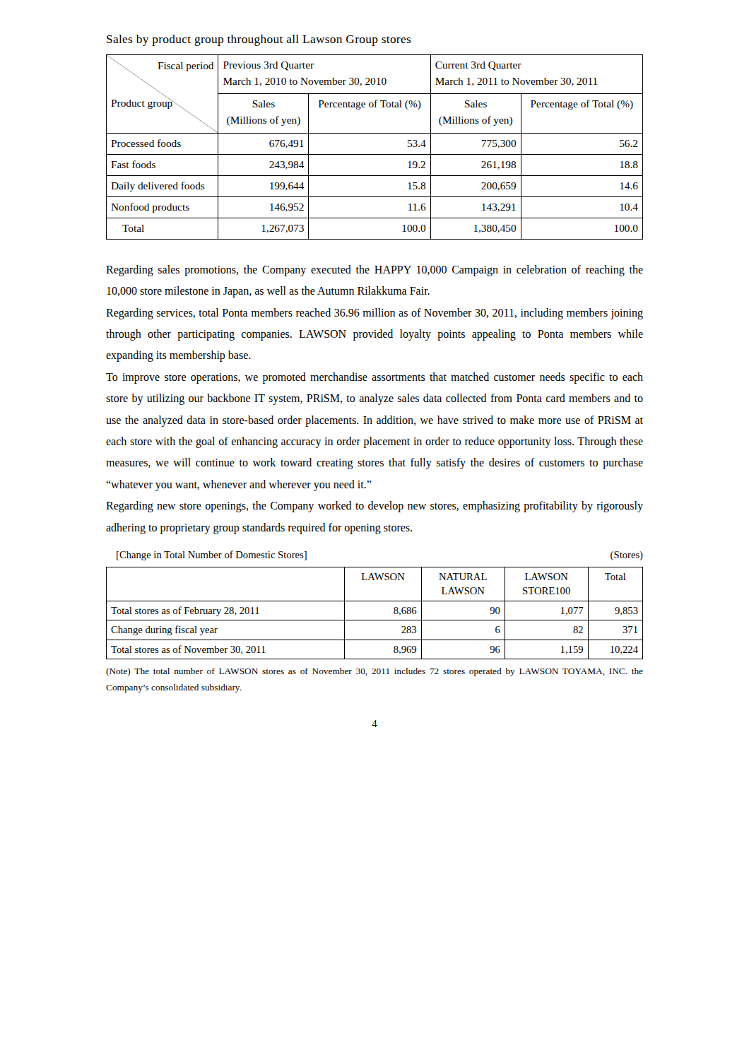Sales by product group throughout all Lawson Group stores
| Fiscal period Product group | Previous 3rd Quarter March 1, 2010 to November 30, 2010 | Current 3rd Quarter March 1, 2011 to November 30, 2011 |
| Sales (Millions of yen) | Percentage of Total (%) | Sales (Millions of yen) | Percentage of Total (%) |
| Processed foods | 676,491 | 53.4 | 775,300 | 56.2 |
| Fast foods | 243,984 | 19.2 | 261,198 | 18.8 |
| Daily delivered foods | 199,644 | 15.8 | 200,659 | 14.6 |
| Nonfood products | 146,952 | 11.6 | 143,291 | 10.4 |
| Total | 1,267,073 | 100.0 | 1,380,450 | 100.0 |
Regarding sales promotions, the Company executed the HAPPY 10,000 Campaign in celebration of reaching the 10,000 store milestone in Japan, as well as the Autumn Rilakkuma Fair.
Regarding services, total Ponta members reached 36.96 million as of November 30, 2011, including members joining through other participating companies. LAWSON provided loyalty points appealing to Ponta members while expanding its membership base.
To improve store operations, we promoted merchandise assortments that matched customer needs specific to each store by utilizing our backbone IT system, PRiSM, to analyze sales data collected from Ponta card members and to use the analyzed data in store-based order placements. In addition, we have strived to make more use of PRiSM at each store with the goal of enhancing accuracy in order placement in order to reduce opportunity loss. Through these measures, we will continue to work toward creating stores that fully satisfy the desires of customers to purchase “whatever you want, whenever and wherever you need it.”
Regarding new store openings, the Company worked to develop new stores, emphasizing profitability by rigorously adhering to proprietary group standards required for opening stores.
[Change in Total Number of Domestic Stores] (Stores)
| | LAWSON | NATURAL LAWSON | LAWSON STORE100 | Total |
| Total stores as of February 28, 2011 | 8,686 | 90 | 1,077 | 9,853 |
| Change during fiscal year | 283 | 6 | 82 | 371 |
| Total stores as of November 30, 2011 | 8,969 | 96 | 1,159 | 10,224 |
(Note) The total number of LAWSON stores as of November 30, 2011 includes 72 stores operated by LAWSON TOYAMA, INC. the Company’s consolidated subsidiary.
4